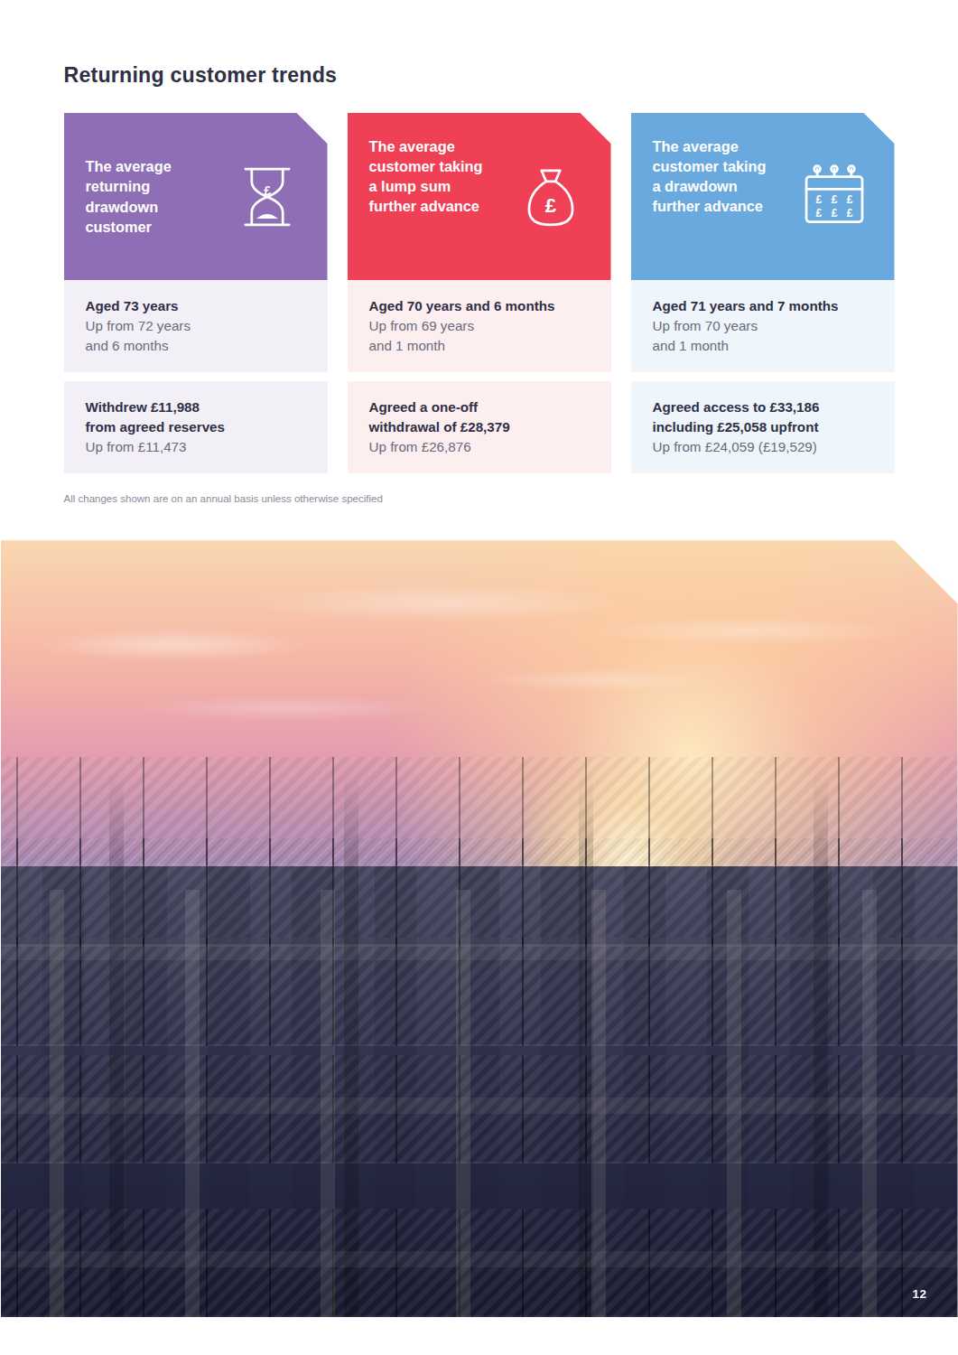Returning customer trends
The average returning drawdown customer
£
Aged 73 years Up from 72 years
and 6 months
Withdrew £11,988
from agreed reserves Up from £11,473
The average customer taking a lump sum further advance
£
Aged 70 years and 6 months Up from 69 years
and 1 month
Agreed a one-off
withdrawal of £28,379 Up from £26,876
The average customer taking a drawdown further advance
£ £ £ £ £ £
Aged 71 years and 7 months Up from 70 years
and 1 month
Agreed access to £33,186
including £25,058 upfront Up from £24,059 (£19,529)
All changes shown are on an annual basis unless otherwise specified
12